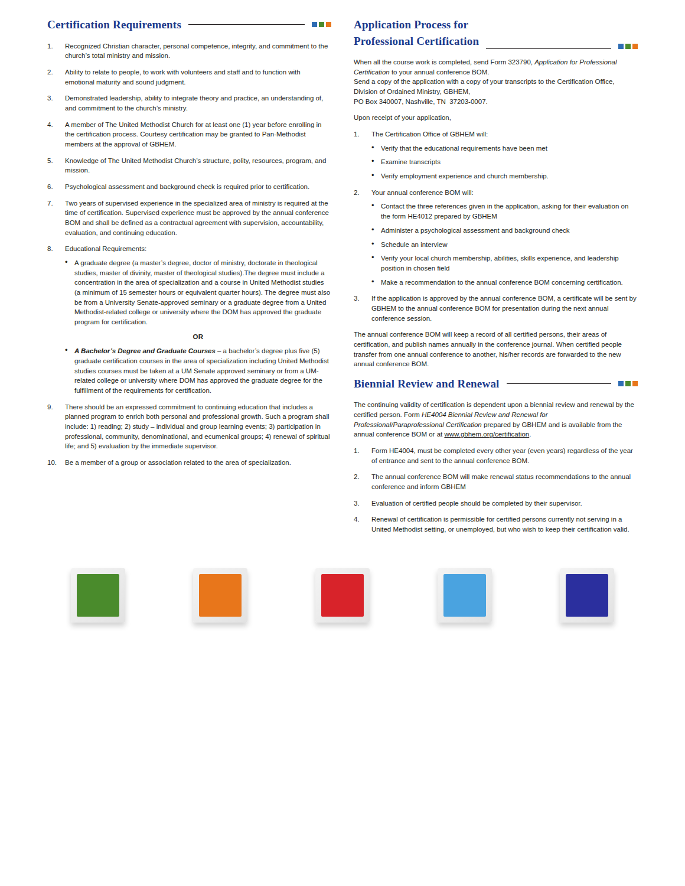Certification Requirements
Recognized Christian character, personal competence, integrity, and commitment to the church’s total ministry and mission.
Ability to relate to people, to work with volunteers and staff and to function with emotional maturity and sound judgment.
Demonstrated leadership, ability to integrate theory and practice, an understanding of, and commitment to the church’s ministry.
A member of The United Methodist Church for at least one (1) year before enrolling in the certification process. Courtesy certification may be granted to Pan-Methodist members at the approval of GBHEM.
Knowledge of The United Methodist Church’s structure, polity, resources, program, and mission.
Psychological assessment and background check is required prior to certification.
Two years of supervised experience in the specialized area of ministry is required at the time of certification. Supervised experience must be approved by the annual conference BOM and shall be defined as a contractual agreement with supervision, accountability, evaluation, and continuing education.
Educational Requirements:
A graduate degree (a master’s degree, doctor of ministry, doctorate in theological studies, master of divinity, master of theological studies).The degree must include a concentration in the area of specialization and a course in United Methodist studies (a minimum of 15 semester hours or equivalent quarter hours). The degree must also be from a University Senate-approved seminary or a graduate degree from a United Methodist-related college or university where the DOM has approved the graduate program for certification.
OR
A Bachelor’s Degree and Graduate Courses – a bachelor’s degree plus five (5) graduate certification courses in the area of specialization including United Methodist studies courses must be taken at a UM Senate approved seminary or from a UM-related college or university where DOM has approved the graduate degree for the fulfillment of the requirements for certification.
There should be an expressed commitment to continuing education that includes a planned program to enrich both personal and professional growth. Such a program shall include: 1) reading; 2) study – individual and group learning events; 3) participation in professional, community, denominational, and ecumenical groups; 4) renewal of spiritual life; and 5) evaluation by the immediate supervisor.
Be a member of a group or association related to the area of specialization.
Application Process for
Professional Certification
When all the course work is completed, send Form 323790, Application for Professional Certification to your annual conference BOM.
Send a copy of the application with a copy of your transcripts to the Certification Office, Division of Ordained Ministry, GBHEM,
PO Box 340007, Nashville, TN 37203-0007.
Upon receipt of your application,
The Certification Office of GBHEM will:
Verify that the educational requirements have been met
Examine transcripts
Verify employment experience and church membership.
Your annual conference BOM will:
Contact the three references given in the application, asking for their evaluation on the form HE4012 prepared by GBHEM
Administer a psychological assessment and background check
Schedule an interview
Verify your local church membership, abilities, skills experience, and leadership position in chosen field
Make a recommendation to the annual conference BOM concerning certification.
If the application is approved by the annual conference BOM, a certificate will be sent by GBHEM to the annual conference BOM for presentation during the next annual conference session.
The annual conference BOM will keep a record of all certified persons, their areas of certification, and publish names annually in the conference journal. When certified people transfer from one annual conference to another, his/her records are forwarded to the new annual conference BOM.
Biennial Review and Renewal
The continuing validity of certification is dependent upon a biennial review and renewal by the certified person. Form HE4004 Biennial Review and Renewal for Professional/Paraprofessional Certification prepared by GBHEM and is available from the annual conference BOM or at www.gbhem.org/certification.
Form HE4004, must be completed every other year (even years) regardless of the year of entrance and sent to the annual conference BOM.
The annual conference BOM will make renewal status recommendations to the annual conference and inform GBHEM
Evaluation of certified people should be completed by their supervisor.
Renewal of certification is permissible for certified persons currently not serving in a United Methodist setting, or unemployed, but who wish to keep their certification valid.